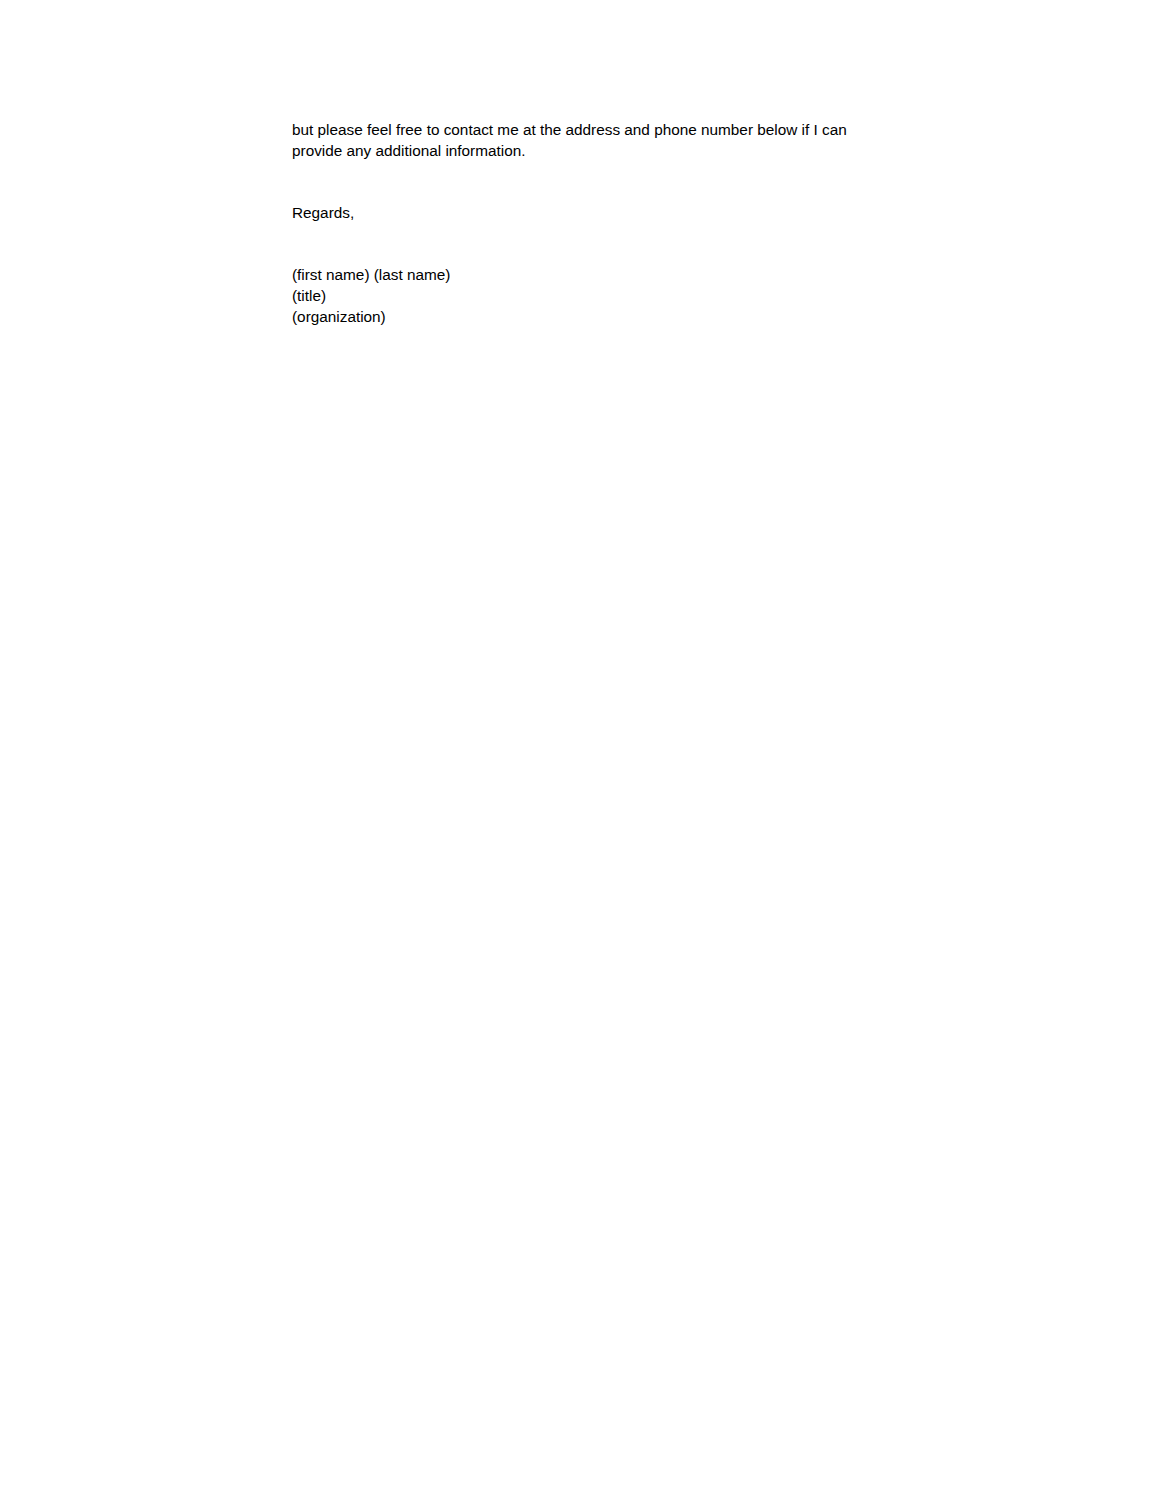but please feel free to contact me at the address and phone number below if I can provide any additional information.
Regards,
(first name) (last name)
(title)
(organization)